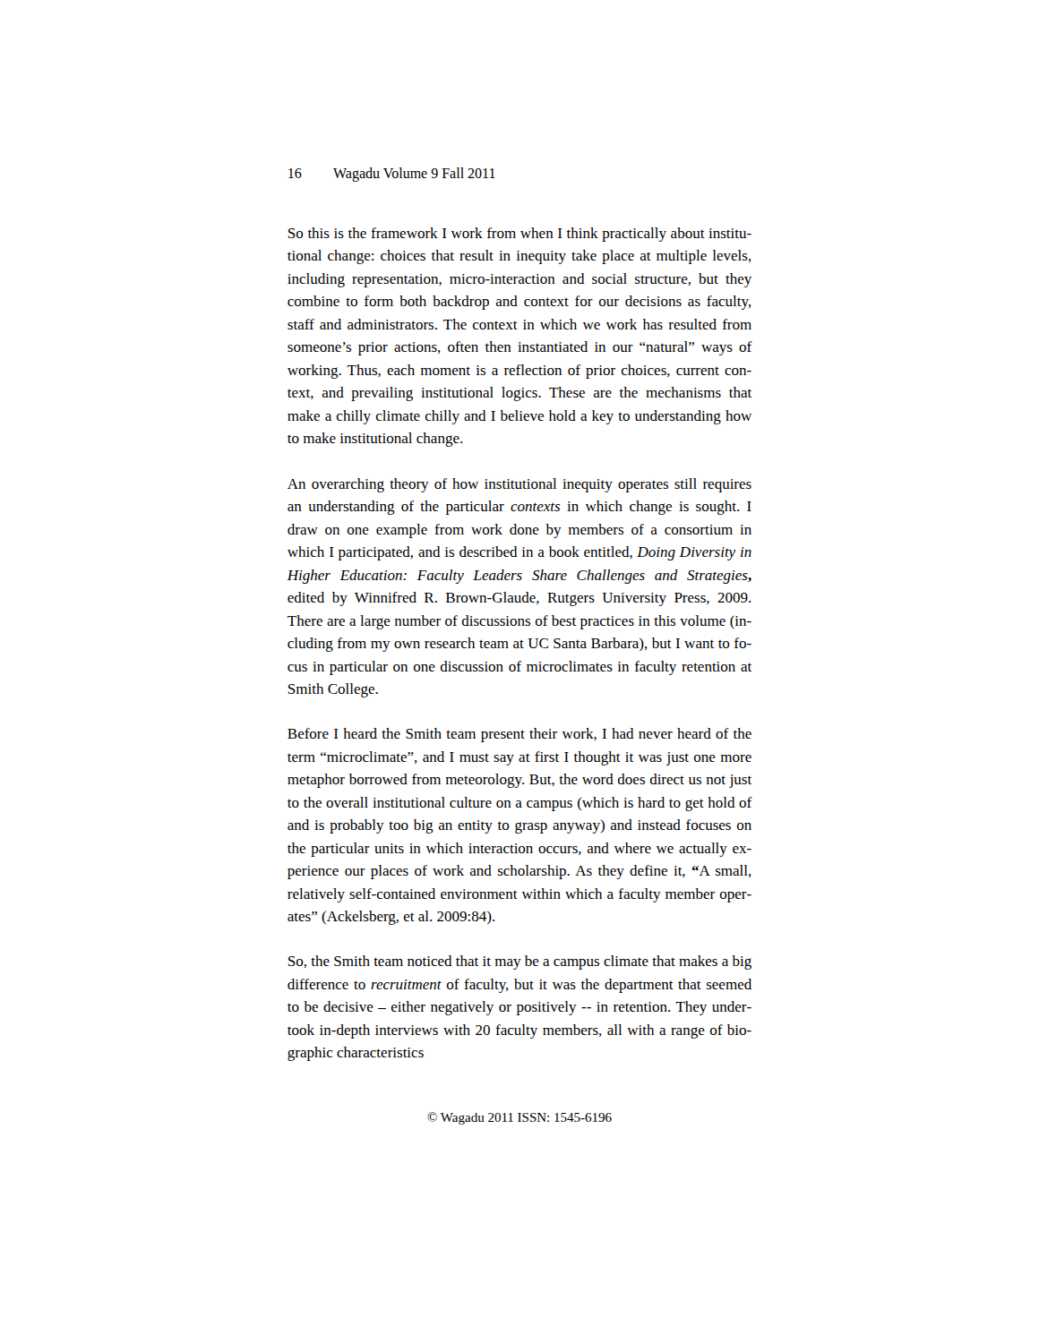16 Wagadu Volume 9 Fall 2011
So this is the framework I work from when I think practically about institutional change: choices that result in inequity take place at multiple levels, including representation, micro-interaction and social structure, but they combine to form both backdrop and context for our decisions as faculty, staff and administrators. The context in which we work has resulted from someone’s prior actions, often then instantiated in our “natural” ways of working. Thus, each moment is a reflection of prior choices, current context, and prevailing institutional logics. These are the mechanisms that make a chilly climate chilly and I believe hold a key to understanding how to make institutional change.
An overarching theory of how institutional inequity operates still requires an understanding of the particular contexts in which change is sought. I draw on one example from work done by members of a consortium in which I participated, and is described in a book entitled, Doing Diversity in Higher Education: Faculty Leaders Share Challenges and Strategies, edited by Winnifred R. Brown-Glaude, Rutgers University Press, 2009. There are a large number of discussions of best practices in this volume (including from my own research team at UC Santa Barbara), but I want to focus in particular on one discussion of microclimates in faculty retention at Smith College.
Before I heard the Smith team present their work, I had never heard of the term “microclimate”, and I must say at first I thought it was just one more metaphor borrowed from meteorology. But, the word does direct us not just to the overall institutional culture on a campus (which is hard to get hold of and is probably too big an entity to grasp anyway) and instead focuses on the particular units in which interaction occurs, and where we actually experience our places of work and scholarship. As they define it, “A small, relatively self-contained environment within which a faculty member operates” (Ackelsberg, et al. 2009:84).
So, the Smith team noticed that it may be a campus climate that makes a big difference to recruitment of faculty, but it was the department that seemed to be decisive – either negatively or positively -- in retention. They undertook in-depth interviews with 20 faculty members, all with a range of biographic characteristics
© Wagadu 2011 ISSN: 1545-6196